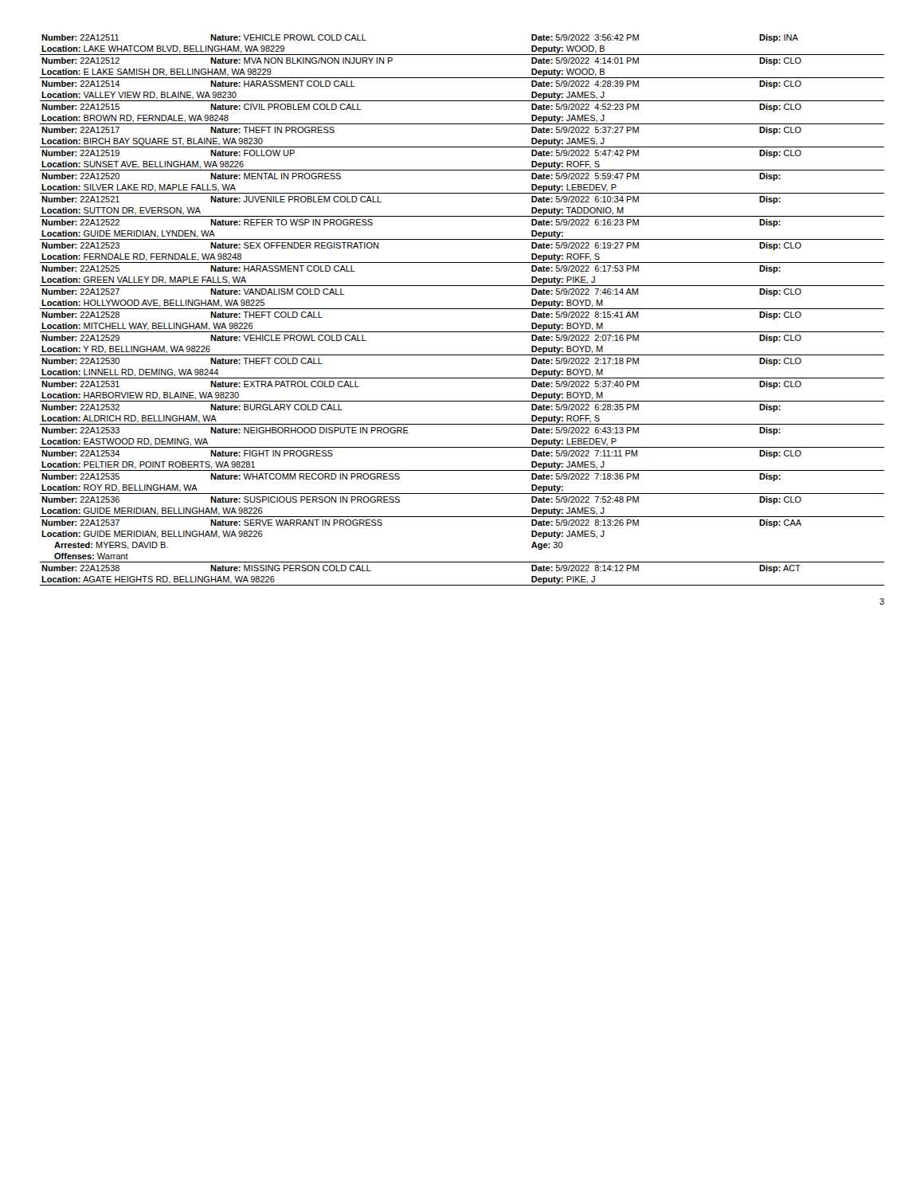| Number: 22A12511 | Nature: VEHICLE PROWL COLD CALL | Date: 5/9/2022 3:56:42 PM | Disp: INA |
| Location: LAKE WHATCOM BLVD, BELLINGHAM, WA 98229 | Deputy: WOOD, B |
| Number: 22A12512 | Nature: MVA NON BLKING/NON INJURY IN P | Date: 5/9/2022 4:14:01 PM | Disp: CLO |
| Location: E LAKE SAMISH DR, BELLINGHAM, WA 98229 | Deputy: WOOD, B |
| Number: 22A12514 | Nature: HARASSMENT COLD CALL | Date: 5/9/2022 4:28:39 PM | Disp: CLO |
| Location: VALLEY VIEW RD, BLAINE, WA 98230 | Deputy: JAMES, J |
| Number: 22A12515 | Nature: CIVIL PROBLEM COLD CALL | Date: 5/9/2022 4:52:23 PM | Disp: CLO |
| Location: BROWN RD, FERNDALE, WA 98248 | Deputy: JAMES, J |
| Number: 22A12517 | Nature: THEFT IN PROGRESS | Date: 5/9/2022 5:37:27 PM | Disp: CLO |
| Location: BIRCH BAY SQUARE ST, BLAINE, WA 98230 | Deputy: JAMES, J |
| Number: 22A12519 | Nature: FOLLOW UP | Date: 5/9/2022 5:47:42 PM | Disp: CLO |
| Location: SUNSET AVE, BELLINGHAM, WA 98226 | Deputy: ROFF, S |
| Number: 22A12520 | Nature: MENTAL IN PROGRESS | Date: 5/9/2022 5:59:47 PM | Disp: |
| Location: SILVER LAKE RD, MAPLE FALLS, WA | Deputy: LEBEDEV, P |
| Number: 22A12521 | Nature: JUVENILE PROBLEM COLD CALL | Date: 5/9/2022 6:10:34 PM | Disp: |
| Location: SUTTON DR, EVERSON, WA | Deputy: TADDONIO, M |
| Number: 22A12522 | Nature: REFER TO WSP IN PROGRESS | Date: 5/9/2022 6:16:23 PM | Disp: |
| Location: GUIDE MERIDIAN, LYNDEN, WA | Deputy: |
| Number: 22A12523 | Nature: SEX OFFENDER REGISTRATION | Date: 5/9/2022 6:19:27 PM | Disp: CLO |
| Location: FERNDALE RD, FERNDALE, WA 98248 | Deputy: ROFF, S |
| Number: 22A12525 | Nature: HARASSMENT COLD CALL | Date: 5/9/2022 6:17:53 PM | Disp: |
| Location: GREEN VALLEY DR, MAPLE FALLS, WA | Deputy: PIKE, J |
| Number: 22A12527 | Nature: VANDALISM COLD CALL | Date: 5/9/2022 7:46:14 AM | Disp: CLO |
| Location: HOLLYWOOD AVE, BELLINGHAM, WA 98225 | Deputy: BOYD, M |
| Number: 22A12528 | Nature: THEFT COLD CALL | Date: 5/9/2022 8:15:41 AM | Disp: CLO |
| Location: MITCHELL WAY, BELLINGHAM, WA 98226 | Deputy: BOYD, M |
| Number: 22A12529 | Nature: VEHICLE PROWL COLD CALL | Date: 5/9/2022 2:07:16 PM | Disp: CLO |
| Location: Y RD, BELLINGHAM, WA 98226 | Deputy: BOYD, M |
| Number: 22A12530 | Nature: THEFT COLD CALL | Date: 5/9/2022 2:17:18 PM | Disp: CLO |
| Location: LINNELL RD, DEMING, WA 98244 | Deputy: BOYD, M |
| Number: 22A12531 | Nature: EXTRA PATROL COLD CALL | Date: 5/9/2022 5:37:40 PM | Disp: CLO |
| Location: HARBORVIEW RD, BLAINE, WA 98230 | Deputy: BOYD, M |
| Number: 22A12532 | Nature: BURGLARY COLD CALL | Date: 5/9/2022 6:28:35 PM | Disp: |
| Location: ALDRICH RD, BELLINGHAM, WA | Deputy: ROFF, S |
| Number: 22A12533 | Nature: NEIGHBORHOOD DISPUTE IN PROGRE | Date: 5/9/2022 6:43:13 PM | Disp: |
| Location: EASTWOOD RD, DEMING, WA | Deputy: LEBEDEV, P |
| Number: 22A12534 | Nature: FIGHT IN PROGRESS | Date: 5/9/2022 7:11:11 PM | Disp: CLO |
| Location: PELTIER DR, POINT ROBERTS, WA 98281 | Deputy: JAMES, J |
| Number: 22A12535 | Nature: WHATCOMM RECORD IN PROGRESS | Date: 5/9/2022 7:18:36 PM | Disp: |
| Location: ROY RD, BELLINGHAM, WA | Deputy: |
| Number: 22A12536 | Nature: SUSPICIOUS PERSON IN PROGRESS | Date: 5/9/2022 7:52:48 PM | Disp: CLO |
| Location: GUIDE MERIDIAN, BELLINGHAM, WA 98226 | Deputy: JAMES, J |
| Number: 22A12537 | Nature: SERVE WARRANT IN PROGRESS | Date: 5/9/2022 8:13:26 PM | Disp: CAA |
| Location: GUIDE MERIDIAN, BELLINGHAM, WA 98226 | Deputy: JAMES, J |
| Arrested: MYERS, DAVID B. | Age: 30 | |
| Offenses: Warrant | | |
| Number: 22A12538 | Nature: MISSING PERSON COLD CALL | Date: 5/9/2022 8:14:12 PM | Disp: ACT |
| Location: AGATE HEIGHTS RD, BELLINGHAM, WA 98226 | Deputy: PIKE, J |
3